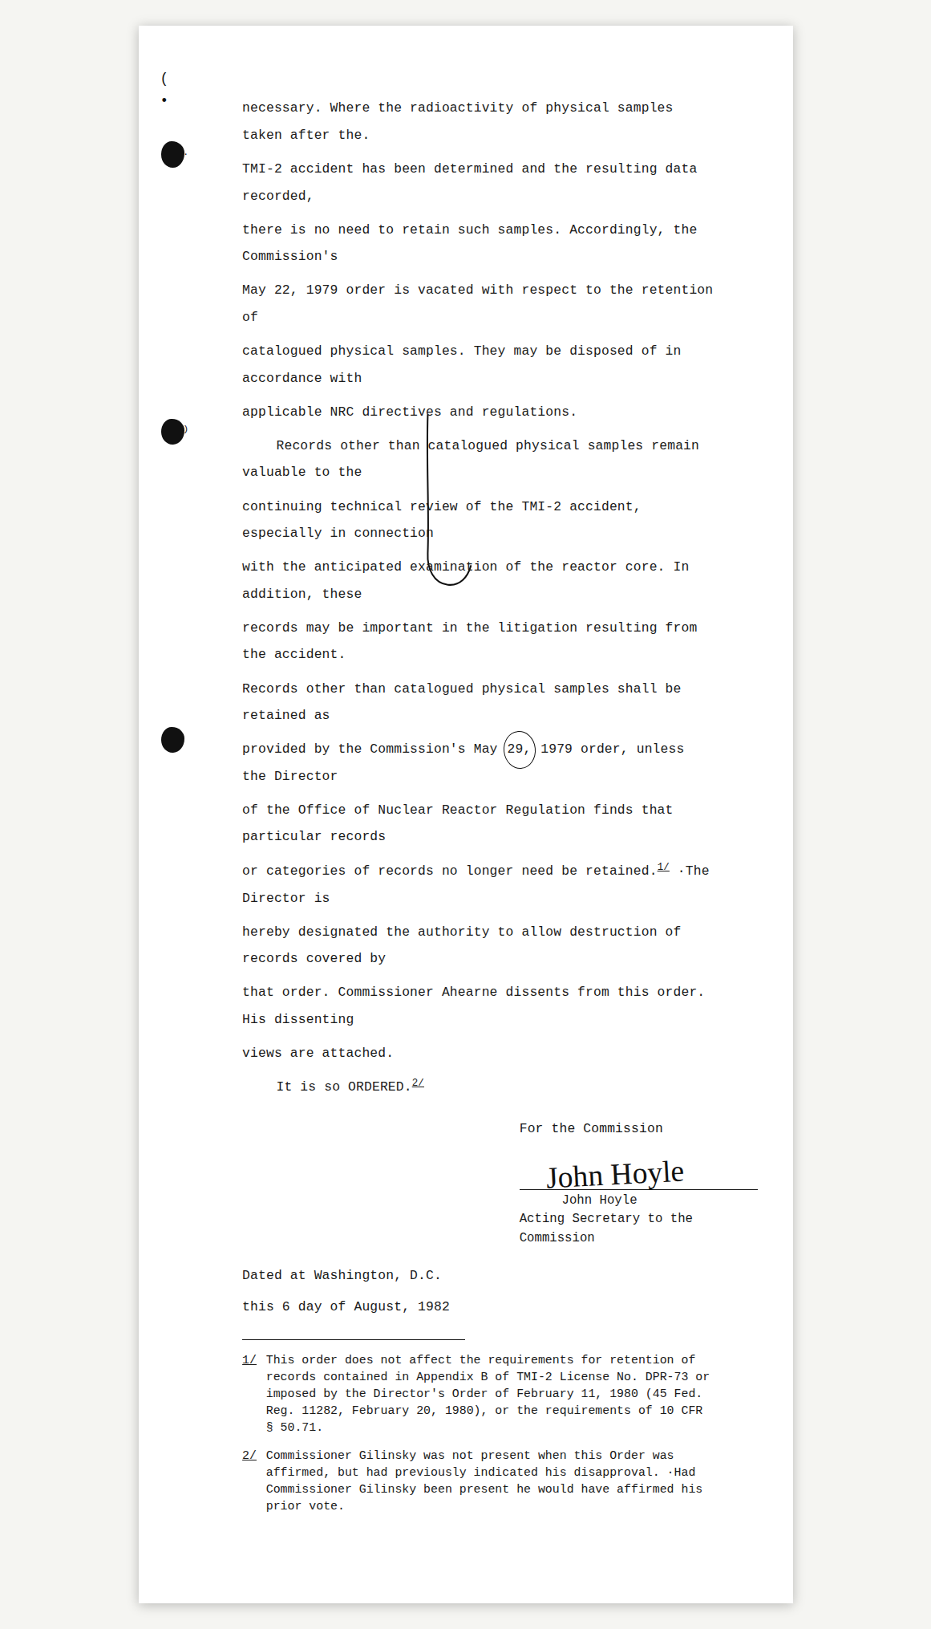( • . )
necessary. Where the radioactivity of physical samples taken after the.
TMI-2 accident has been determined and the resulting data recorded,
there is no need to retain such samples. Accordingly, the Commission's
May 22, 1979 order is vacated with respect to the retention of
catalogued physical samples. They may be disposed of in accordance with
applicable NRC directives and regulations.
Records other than catalogued physical samples remain valuable to the
continuing technical review of the TMI-2 accident, especially in connection
with the anticipated examination of the reactor core. In addition, these
records may be important in the litigation resulting from the accident.
Records other than catalogued physical samples shall be retained as
provided by the Commission's May 29, 1979 order, unless the Director
of the Office of Nuclear Reactor Regulation finds that particular records
or categories of records no longer need be retained.1/ ·The Director is
hereby designated the authority to allow destruction of records covered by
that order. Commissioner Ahearne dissents from this order. His dissenting
views are attached.
It is so ORDERED.2/
For the Commission
John Hoyle
John Hoyle
Acting Secretary to the Commission
Dated at Washington, D.C.
this 6 day of August, 1982
1/ This order does not affect the requirements for retention of records contained in Appendix B of TMI-2 License No. DPR-73 or imposed by the Director's Order of February 11, 1980 (45 Fed. Reg. 11282, February 20, 1980), or the requirements of 10 CFR § 50.71.
2/ Commissioner Gilinsky was not present when this Order was affirmed, but had previously indicated his disapproval. ·Had Commissioner Gilinsky been present he would have affirmed his prior vote.